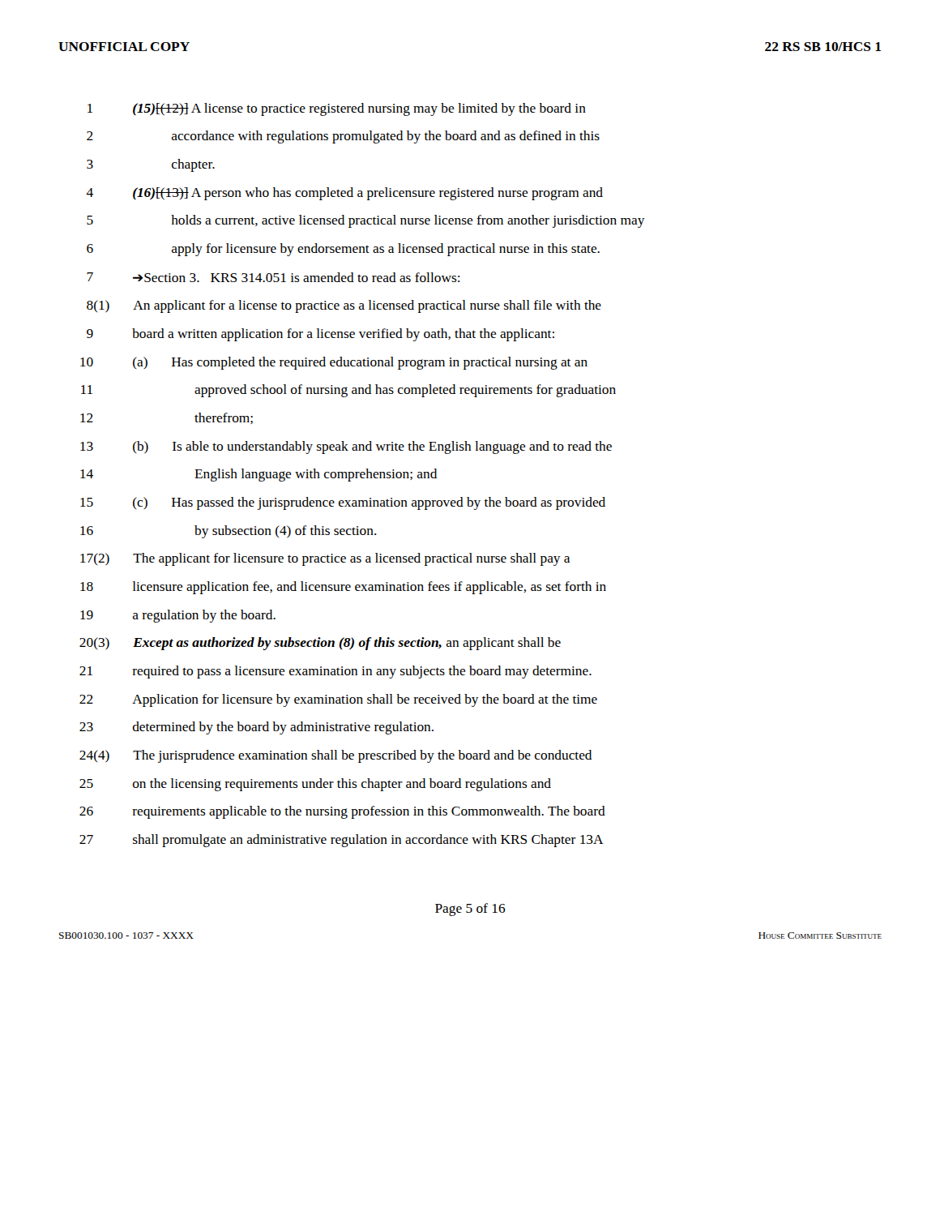UNOFFICIAL COPY
22 RS SB 10/HCS 1
| 1 | (15) [(12)] A license to practice registered nursing may be limited by the board in |
| 2 | accordance with regulations promulgated by the board and as defined in this |
| 3 | chapter. |
| 4 | (16) [(13)] A person who has completed a prelicensure registered nurse program and |
| 5 | holds a current, active licensed practical nurse license from another jurisdiction may |
| 6 | apply for licensure by endorsement as a licensed practical nurse in this state. |
| 7 | ➔ Section 3. KRS 314.051 is amended to read as follows: |
| 8 | (1) An applicant for a license to practice as a licensed practical nurse shall file with the |
| 9 | board a written application for a license verified by oath, that the applicant: |
| 10 | (a) Has completed the required educational program in practical nursing at an |
| 11 | approved school of nursing and has completed requirements for graduation |
| 12 | therefrom; |
| 13 | (b) Is able to understandably speak and write the English language and to read the |
| 14 | English language with comprehension; and |
| 15 | (c) Has passed the jurisprudence examination approved by the board as provided |
| 16 | by subsection (4) of this section. |
| 17 | (2) The applicant for licensure to practice as a licensed practical nurse shall pay a |
| 18 | licensure application fee, and licensure examination fees if applicable, as set forth in |
| 19 | a regulation by the board. |
| 20 | (3) Except as authorized by subsection (8) of this section, an applicant shall be |
| 21 | required to pass a licensure examination in any subjects the board may determine. |
| 22 | Application for licensure by examination shall be received by the board at the time |
| 23 | determined by the board by administrative regulation. |
| 24 | (4) The jurisprudence examination shall be prescribed by the board and be conducted |
| 25 | on the licensing requirements under this chapter and board regulations and |
| 26 | requirements applicable to the nursing profession in this Commonwealth. The board |
| 27 | shall promulgate an administrative regulation in accordance with KRS Chapter 13A |
Page 5 of 16
SB001030.100 - 1037 - XXXX
House Committee Substitute